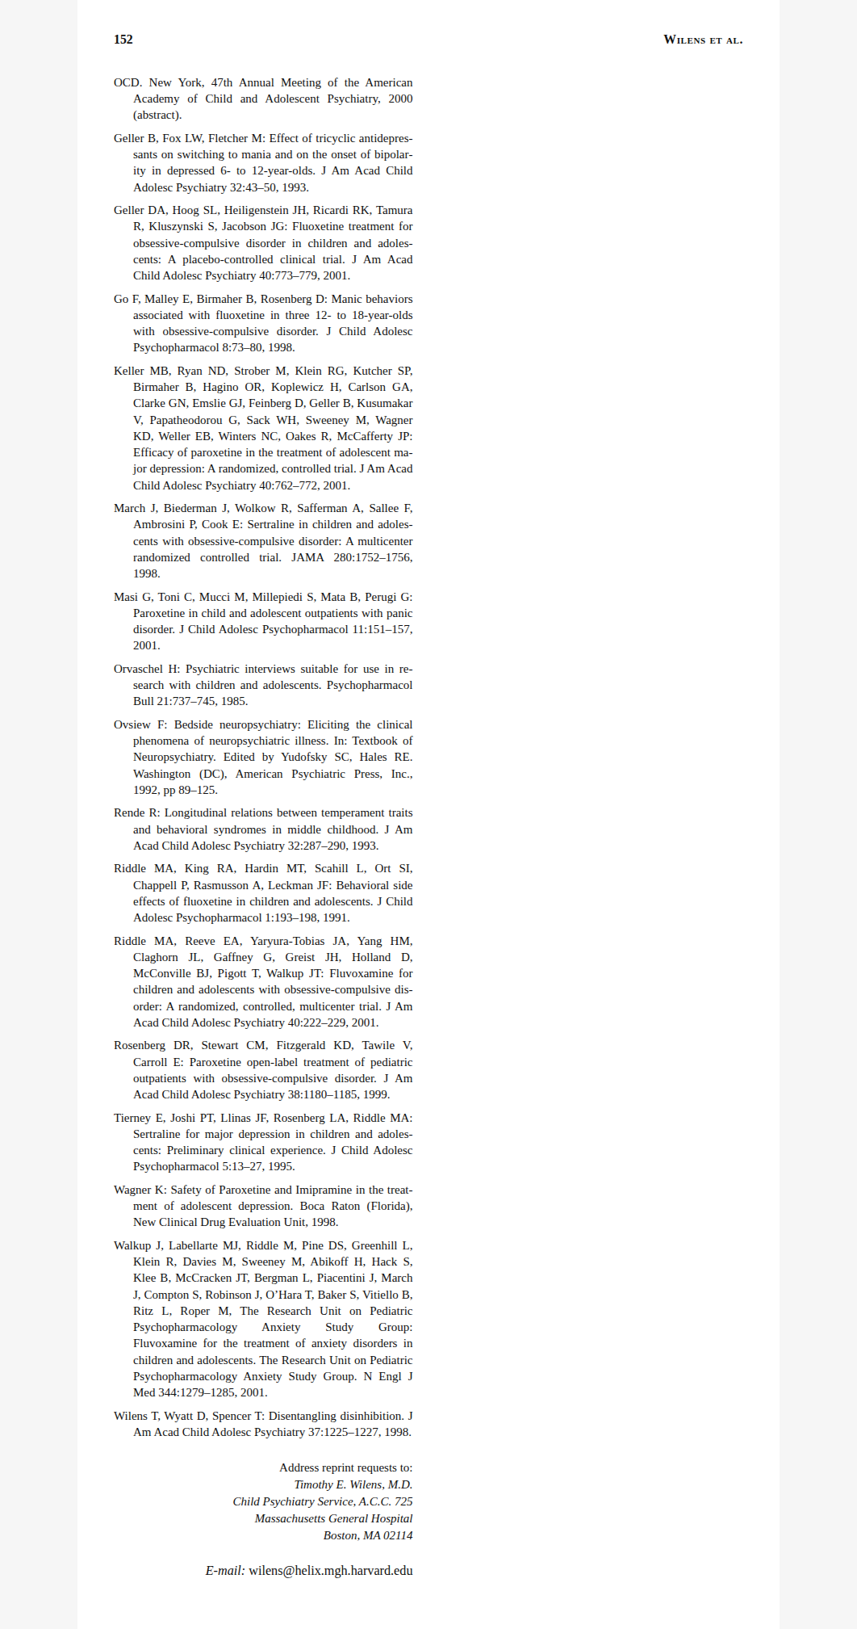152 Wilens et al.
OCD. New York, 47th Annual Meeting of the American Academy of Child and Adolescent Psychiatry, 2000 (abstract).
Geller B, Fox LW, Fletcher M: Effect of tricyclic antidepressants on switching to mania and on the onset of bipolarity in depressed 6- to 12-year-olds. J Am Acad Child Adolesc Psychiatry 32:43–50, 1993.
Geller DA, Hoog SL, Heiligenstein JH, Ricardi RK, Tamura R, Kluszynski S, Jacobson JG: Fluoxetine treatment for obsessive-compulsive disorder in children and adolescents: A placebo-controlled clinical trial. J Am Acad Child Adolesc Psychiatry 40:773–779, 2001.
Go F, Malley E, Birmaher B, Rosenberg D: Manic behaviors associated with fluoxetine in three 12- to 18-year-olds with obsessive-compulsive disorder. J Child Adolesc Psychopharmacol 8:73–80, 1998.
Keller MB, Ryan ND, Strober M, Klein RG, Kutcher SP, Birmaher B, Hagino OR, Koplewicz H, Carlson GA, Clarke GN, Emslie GJ, Feinberg D, Geller B, Kusumakar V, Papatheodorou G, Sack WH, Sweeney M, Wagner KD, Weller EB, Winters NC, Oakes R, McCafferty JP: Efficacy of paroxetine in the treatment of adolescent major depression: A randomized, controlled trial. J Am Acad Child Adolesc Psychiatry 40:762–772, 2001.
March J, Biederman J, Wolkow R, Safferman A, Sallee F, Ambrosini P, Cook E: Sertraline in children and adolescents with obsessive-compulsive disorder: A multicenter randomized controlled trial. JAMA 280:1752–1756, 1998.
Masi G, Toni C, Mucci M, Millepiedi S, Mata B, Perugi G: Paroxetine in child and adolescent outpatients with panic disorder. J Child Adolesc Psychopharmacol 11:151–157, 2001.
Orvaschel H: Psychiatric interviews suitable for use in research with children and adolescents. Psychopharmacol Bull 21:737–745, 1985.
Ovsiew F: Bedside neuropsychiatry: Eliciting the clinical phenomena of neuropsychiatric illness. In: Textbook of Neuropsychiatry. Edited by Yudofsky SC, Hales RE. Washington (DC), American Psychiatric Press, Inc., 1992, pp 89–125.
Rende R: Longitudinal relations between temperament traits and behavioral syndromes in middle childhood. J Am Acad Child Adolesc Psychiatry 32:287–290, 1993.
Riddle MA, King RA, Hardin MT, Scahill L, Ort SI, Chappell P, Rasmusson A, Leckman JF: Behavioral side effects of fluoxetine in children and adolescents. J Child Adolesc Psychopharmacol 1:193–198, 1991.
Riddle MA, Reeve EA, Yaryura-Tobias JA, Yang HM, Claghorn JL, Gaffney G, Greist JH, Holland D, McConville BJ, Pigott T, Walkup JT: Fluvoxamine for children and adolescents with obsessive-compulsive disorder: A randomized, controlled, multicenter trial. J Am Acad Child Adolesc Psychiatry 40:222–229, 2001.
Rosenberg DR, Stewart CM, Fitzgerald KD, Tawile V, Carroll E: Paroxetine open-label treatment of pediatric outpatients with obsessive-compulsive disorder. J Am Acad Child Adolesc Psychiatry 38:1180–1185, 1999.
Tierney E, Joshi PT, Llinas JF, Rosenberg LA, Riddle MA: Sertraline for major depression in children and adolescents: Preliminary clinical experience. J Child Adolesc Psychopharmacol 5:13–27, 1995.
Wagner K: Safety of Paroxetine and Imipramine in the treatment of adolescent depression. Boca Raton (Florida), New Clinical Drug Evaluation Unit, 1998.
Walkup J, Labellarte MJ, Riddle M, Pine DS, Greenhill L, Klein R, Davies M, Sweeney M, Abikoff H, Hack S, Klee B, McCracken JT, Bergman L, Piacentini J, March J, Compton S, Robinson J, O’Hara T, Baker S, Vitiello B, Ritz L, Roper M, The Research Unit on Pediatric Psychopharmacology Anxiety Study Group: Fluvoxamine for the treatment of anxiety disorders in children and adolescents. The Research Unit on Pediatric Psychopharmacology Anxiety Study Group. N Engl J Med 344:1279–1285, 2001.
Wilens T, Wyatt D, Spencer T: Disentangling disinhibition. J Am Acad Child Adolesc Psychiatry 37:1225–1227, 1998.
Address reprint requests to:
Timothy E. Wilens, M.D.
Child Psychiatry Service, A.C.C. 725
Massachusetts General Hospital
Boston, MA 02114
E-mail: wilens@helix.mgh.harvard.edu